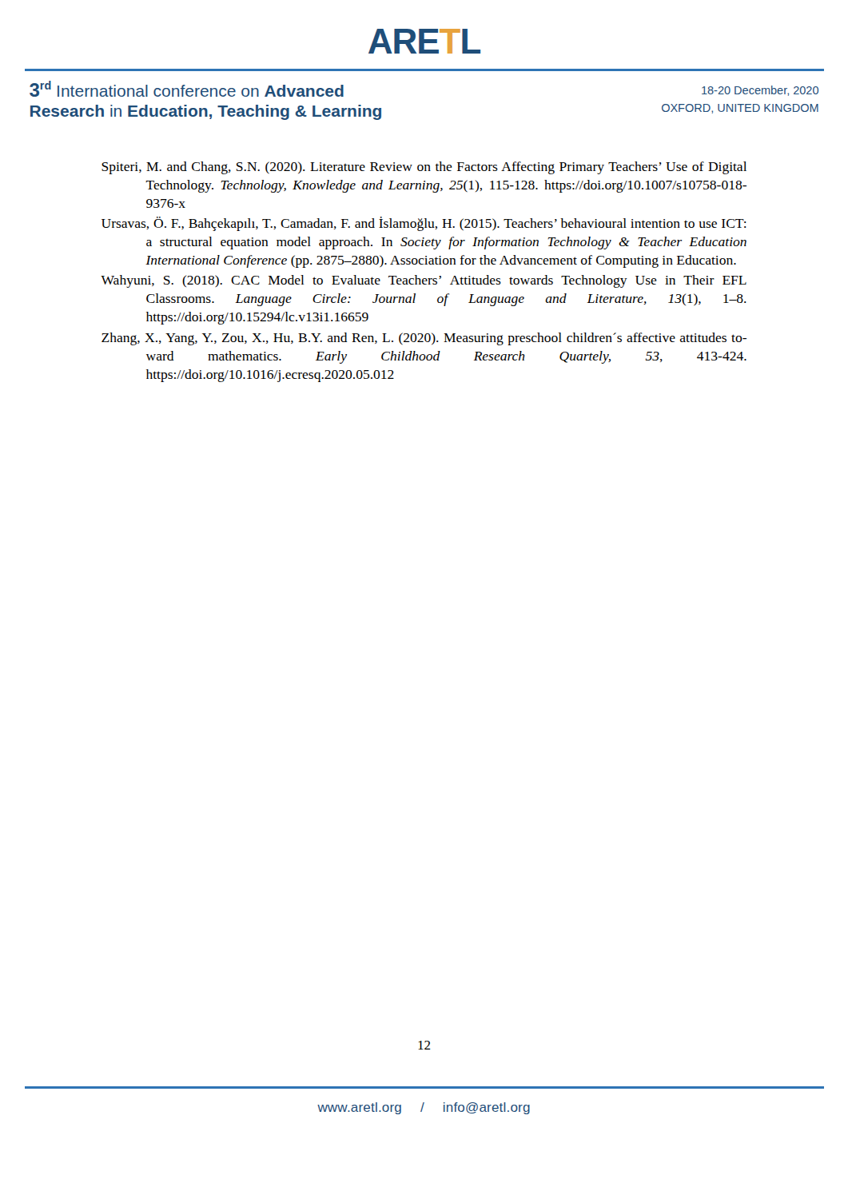ARETL
3rd International conference on Advanced
Research in Education, Teaching & Learning
18-20 December, 2020
OXFORD, UNITED KINGDOM
Spiteri, M. and Chang, S.N. (2020). Literature Review on the Factors Affecting Primary Teachers’ Use of Digital Technology. Technology, Knowledge and Learning, 25(1), 115-128. https://doi.org/10.1007/s10758-018-9376-x
Ursavas, Ö. F., Bahçekapılı, T., Camadan, F. and İslamoğlu, H. (2015). Teachers’ behavioural intention to use ICT: a structural equation model approach. In Society for Information Technology & Teacher Education International Conference (pp. 2875–2880). Association for the Advancement of Computing in Education.
Wahyuni, S. (2018). CAC Model to Evaluate Teachersʼ Attitudes towards Technology Use in Their EFL Classrooms. Language Circle: Journal of Language and Literature, 13(1), 1–8. https://doi.org/10.15294/lc.v13i1.16659
Zhang, X., Yang, Y., Zou, X., Hu, B.Y. and Ren, L. (2020). Measuring preschool children´s affective attitudes toward mathematics. Early Childhood Research Quartely, 53, 413-424. https://doi.org/10.1016/j.ecresq.2020.05.012
12
www.aretl.org / info@aretl.org